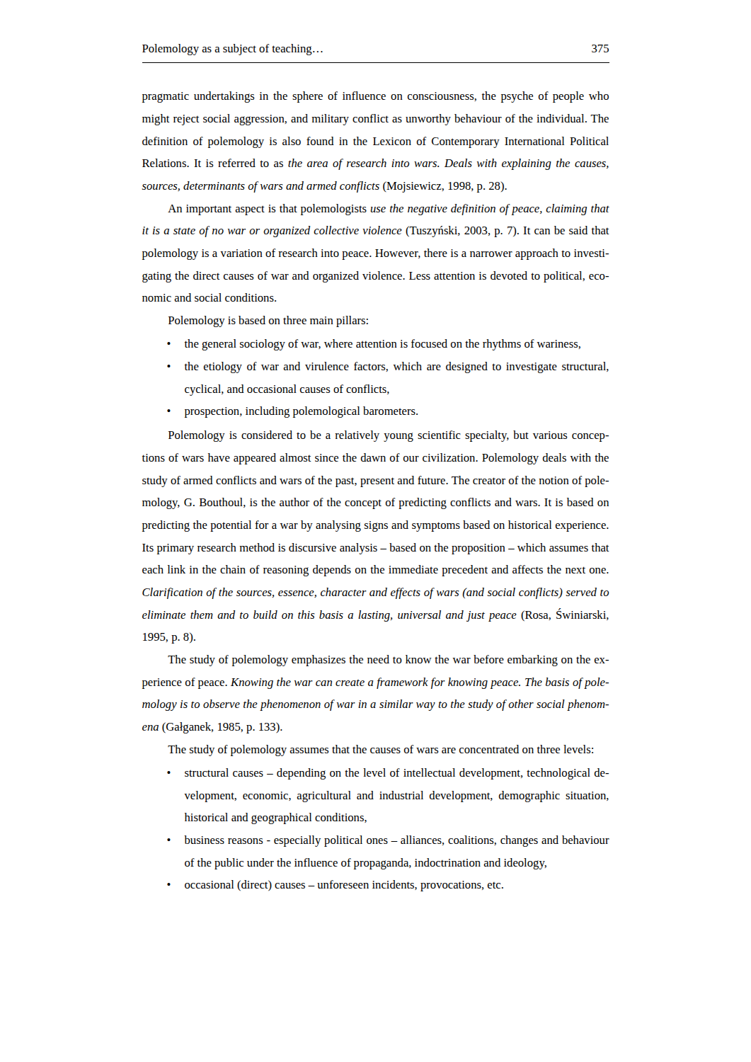Polemology as a subject of teaching… 375
pragmatic undertakings in the sphere of influence on consciousness, the psyche of people who might reject social aggression, and military conflict as unworthy behaviour of the individual. The definition of polemology is also found in the Lexicon of Contemporary International Political Relations. It is referred to as the area of research into wars. Deals with explaining the causes, sources, determinants of wars and armed conflicts (Mojsiewicz, 1998, p. 28).
An important aspect is that polemologists use the negative definition of peace, claiming that it is a state of no war or organized collective violence (Tuszyński, 2003, p. 7). It can be said that polemology is a variation of research into peace. However, there is a narrower approach to investigating the direct causes of war and organized violence. Less attention is devoted to political, economic and social conditions.
Polemology is based on three main pillars:
the general sociology of war, where attention is focused on the rhythms of wariness,
the etiology of war and virulence factors, which are designed to investigate structural, cyclical, and occasional causes of conflicts,
prospection, including polemological barometers.
Polemology is considered to be a relatively young scientific specialty, but various conceptions of wars have appeared almost since the dawn of our civilization. Polemology deals with the study of armed conflicts and wars of the past, present and future. The creator of the notion of polemology, G. Bouthoul, is the author of the concept of predicting conflicts and wars. It is based on predicting the potential for a war by analysing signs and symptoms based on historical experience. Its primary research method is discursive analysis – based on the proposition – which assumes that each link in the chain of reasoning depends on the immediate precedent and affects the next one. Clarification of the sources, essence, character and effects of wars (and social conflicts) served to eliminate them and to build on this basis a lasting, universal and just peace (Rosa, Świniarski, 1995, p. 8).
The study of polemology emphasizes the need to know the war before embarking on the experience of peace. Knowing the war can create a framework for knowing peace. The basis of polemology is to observe the phenomenon of war in a similar way to the study of other social phenomena (Gałganek, 1985, p. 133).
The study of polemology assumes that the causes of wars are concentrated on three levels:
structural causes – depending on the level of intellectual development, technological development, economic, agricultural and industrial development, demographic situation, historical and geographical conditions,
business reasons - especially political ones – alliances, coalitions, changes and behaviour of the public under the influence of propaganda, indoctrination and ideology,
occasional (direct) causes – unforeseen incidents, provocations, etc.